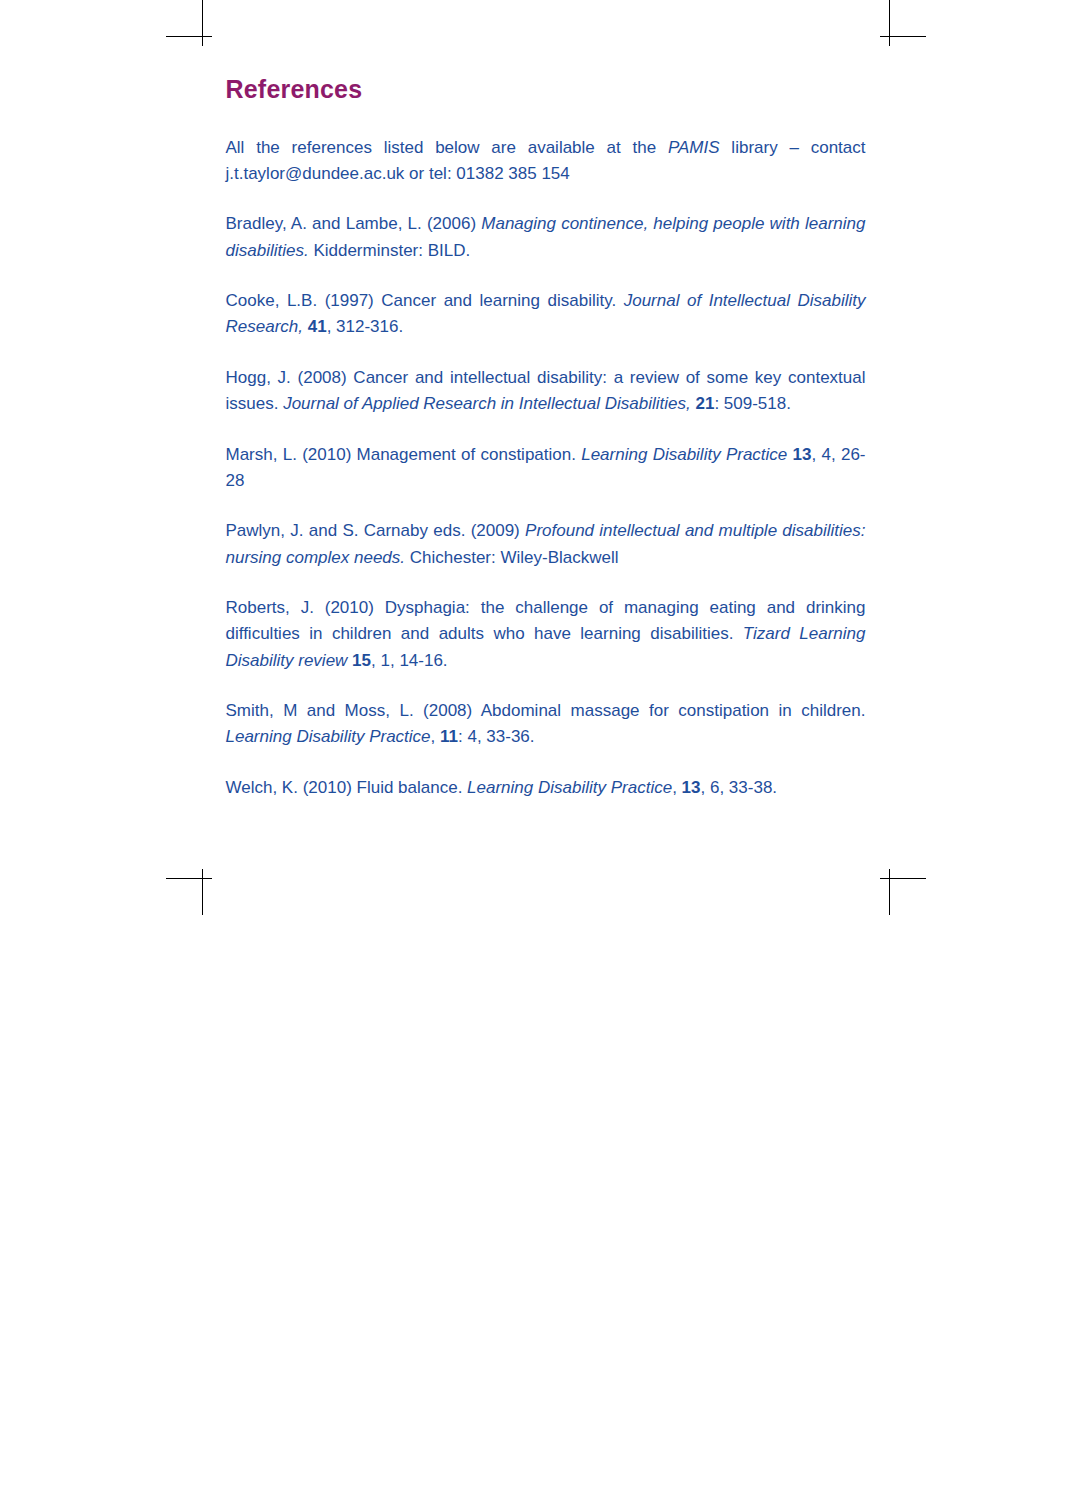References
All the references listed below are available at the PAMIS library – contact j.t.taylor@dundee.ac.uk or tel: 01382 385 154
Bradley, A. and Lambe, L. (2006) Managing continence, helping people with learning disabilities. Kidderminster: BILD.
Cooke, L.B. (1997) Cancer and learning disability. Journal of Intellectual Disability Research, 41, 312-316.
Hogg, J. (2008) Cancer and intellectual disability: a review of some key contextual issues. Journal of Applied Research in Intellectual Disabilities, 21: 509-518.
Marsh, L. (2010) Management of constipation. Learning Disability Practice 13, 4, 26-28
Pawlyn, J. and S. Carnaby eds. (2009) Profound intellectual and multiple disabilities: nursing complex needs. Chichester: Wiley-Blackwell
Roberts, J. (2010) Dysphagia: the challenge of managing eating and drinking difficulties in children and adults who have learning disabilities. Tizard Learning Disability review 15, 1, 14-16.
Smith, M and Moss, L. (2008) Abdominal massage for constipation in children. Learning Disability Practice, 11: 4, 33-36.
Welch, K. (2010) Fluid balance. Learning Disability Practice, 13, 6, 33-38.